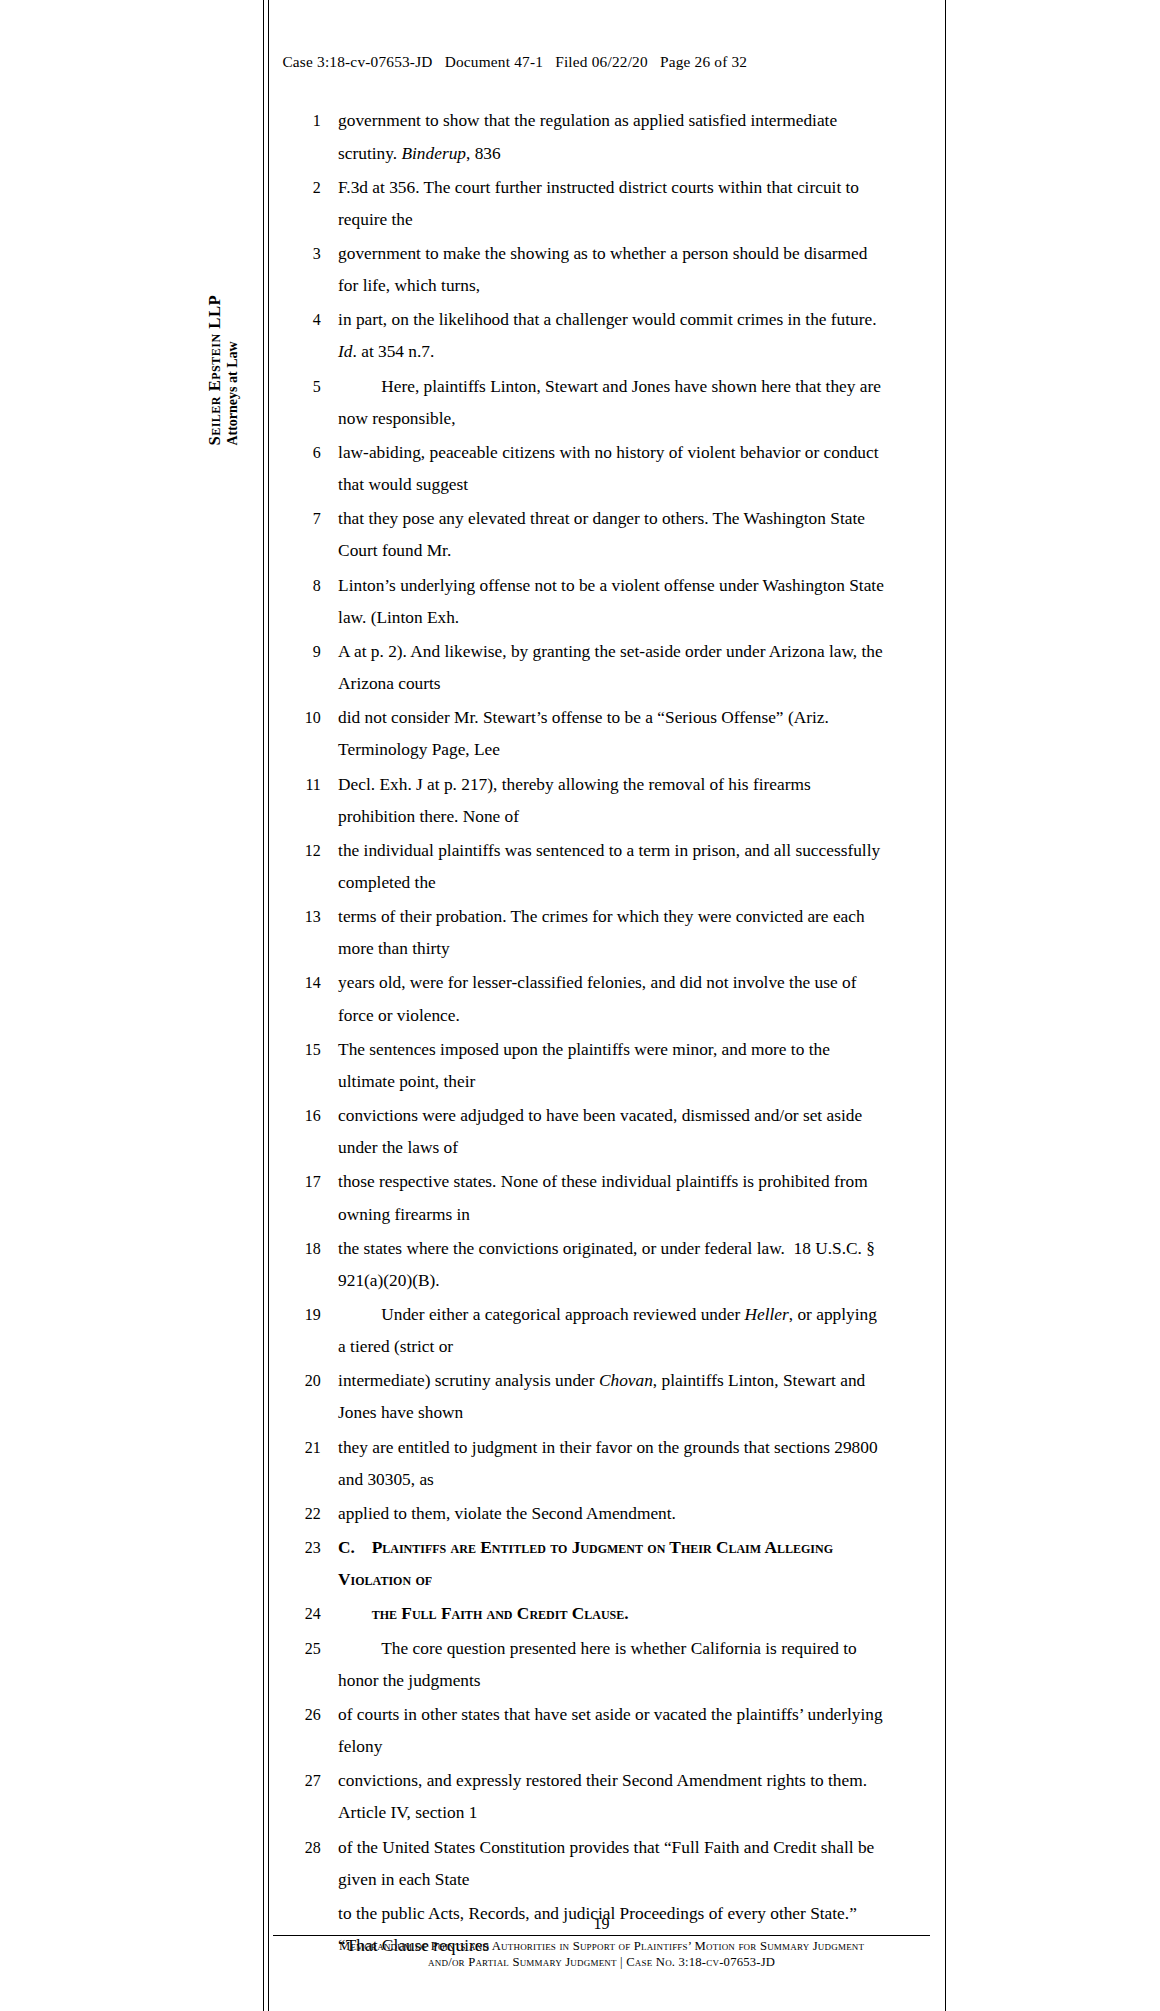Case 3:18-cv-07653-JD Document 47-1 Filed 06/22/20 Page 26 of 32
Seiler Epstein LLP Attorneys at Law
| 1 | government to show that the regulation as applied satisfied intermediate scrutiny. Binderup , 836 |
| 2 | F.3d at 356. The court further instructed district courts within that circuit to require the |
| 3 | government to make the showing as to whether a person should be disarmed for life, which turns, |
| 4 | in part, on the likelihood that a challenger would commit crimes in the future. Id . at 354 n.7. |
| 5 | Here, plaintiffs Linton, Stewart and Jones have shown here that they are now responsible, |
| 6 | law-abiding, peaceable citizens with no history of violent behavior or conduct that would suggest |
| 7 | that they pose any elevated threat or danger to others. The Washington State Court found Mr. |
| 8 | Linton’s underlying offense not to be a violent offense under Washington State law. (Linton Exh. |
| 9 | A at p. 2). And likewise, by granting the set-aside order under Arizona law, the Arizona courts |
| 10 | did not consider Mr. Stewart’s offense to be a “Serious Offense” (Ariz. Terminology Page, Lee |
| 11 | Decl. Exh. J at p. 217), thereby allowing the removal of his firearms prohibition there. None of |
| 12 | the individual plaintiffs was sentenced to a term in prison, and all successfully completed the |
| 13 | terms of their probation. The crimes for which they were convicted are each more than thirty |
| 14 | years old, were for lesser-classified felonies, and did not involve the use of force or violence. |
| 15 | The sentences imposed upon the plaintiffs were minor, and more to the ultimate point, their |
| 16 | convictions were adjudged to have been vacated, dismissed and/or set aside under the laws of |
| 17 | those respective states. None of these individual plaintiffs is prohibited from owning firearms in |
| 18 | the states where the convictions originated, or under federal law. 18 U.S.C. § 921(a)(20)(B). |
| 19 | Under either a categorical approach reviewed under Heller , or applying a tiered (strict or |
| 20 | intermediate) scrutiny analysis under Chovan , plaintiffs Linton, Stewart and Jones have shown |
| 21 | they are entitled to judgment in their favor on the grounds that sections 29800 and 30305, as |
| 22 | applied to them, violate the Second Amendment. |
| 23 | C. Plaintiffs are Entitled to Judgment on Their Claim Alleging Violation of |
| 24 | the Full Faith and Credit Clause. |
| 25 | The core question presented here is whether California is required to honor the judgments |
| 26 | of courts in other states that have set aside or vacated the plaintiffs’ underlying felony |
| 27 | convictions, and expressly restored their Second Amendment rights to them. Article IV, section 1 |
| 28 | of the United States Constitution provides that “Full Faith and Credit shall be given in each State |
| | to the public Acts, Records, and judicial Proceedings of every other State.” “That Clause requires |
19
Memorandum of Points and Authorities in Support of Plaintiffs’ Motion for Summary Judgment
and/or Partial Summary Judgment | Case No. 3:18-cv-07653-JD